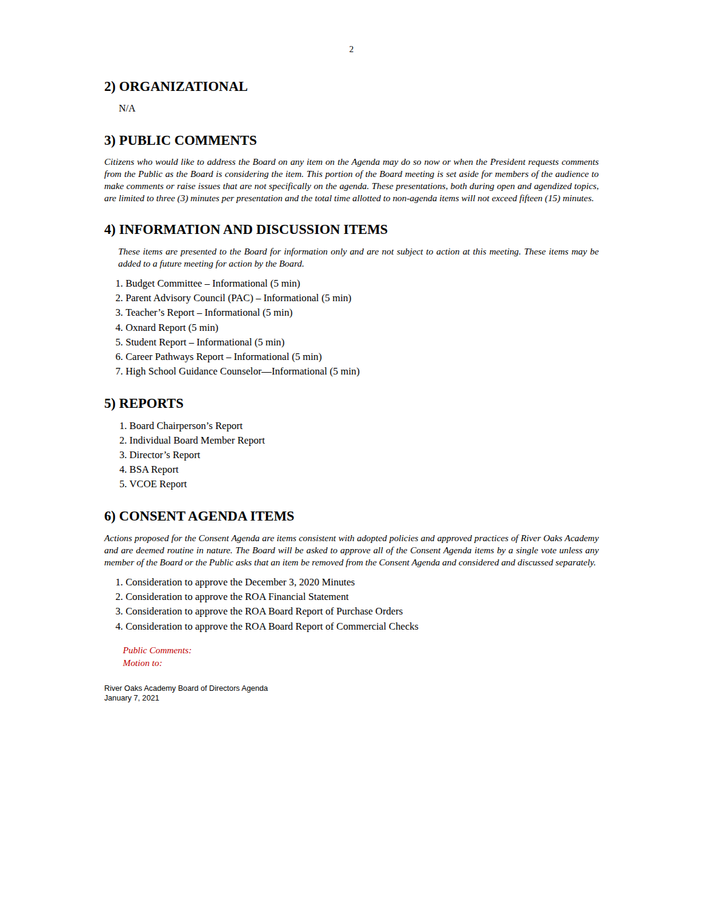2
2) ORGANIZATIONAL
N/A
3) PUBLIC COMMENTS
Citizens who would like to address the Board on any item on the Agenda may do so now or when the President requests comments from the Public as the Board is considering the item. This portion of the Board meeting is set aside for members of the audience to make comments or raise issues that are not specifically on the agenda. These presentations, both during open and agendized topics, are limited to three (3) minutes per presentation and the total time allotted to non-agenda items will not exceed fifteen (15) minutes.
4) INFORMATION AND DISCUSSION ITEMS
These items are presented to the Board for information only and are not subject to action at this meeting. These items may be added to a future meeting for action by the Board.
Budget Committee – Informational (5 min)
Parent Advisory Council (PAC) – Informational (5 min)
Teacher’s Report – Informational (5 min)
Oxnard Report (5 min)
Student Report – Informational (5 min)
Career Pathways Report – Informational (5 min)
High School Guidance Counselor—Informational (5 min)
5) REPORTS
Board Chairperson’s Report
Individual Board Member Report
Director’s Report
BSA Report
VCOE Report
6) CONSENT AGENDA ITEMS
Actions proposed for the Consent Agenda are items consistent with adopted policies and approved practices of River Oaks Academy and are deemed routine in nature. The Board will be asked to approve all of the Consent Agenda items by a single vote unless any member of the Board or the Public asks that an item be removed from the Consent Agenda and considered and discussed separately.
Consideration to approve the December 3, 2020 Minutes
Consideration to approve the ROA Financial Statement
Consideration to approve the ROA Board Report of Purchase Orders
Consideration to approve the ROA Board Report of Commercial Checks
Public Comments:
Motion to:
River Oaks Academy Board of Directors Agenda
January 7, 2021